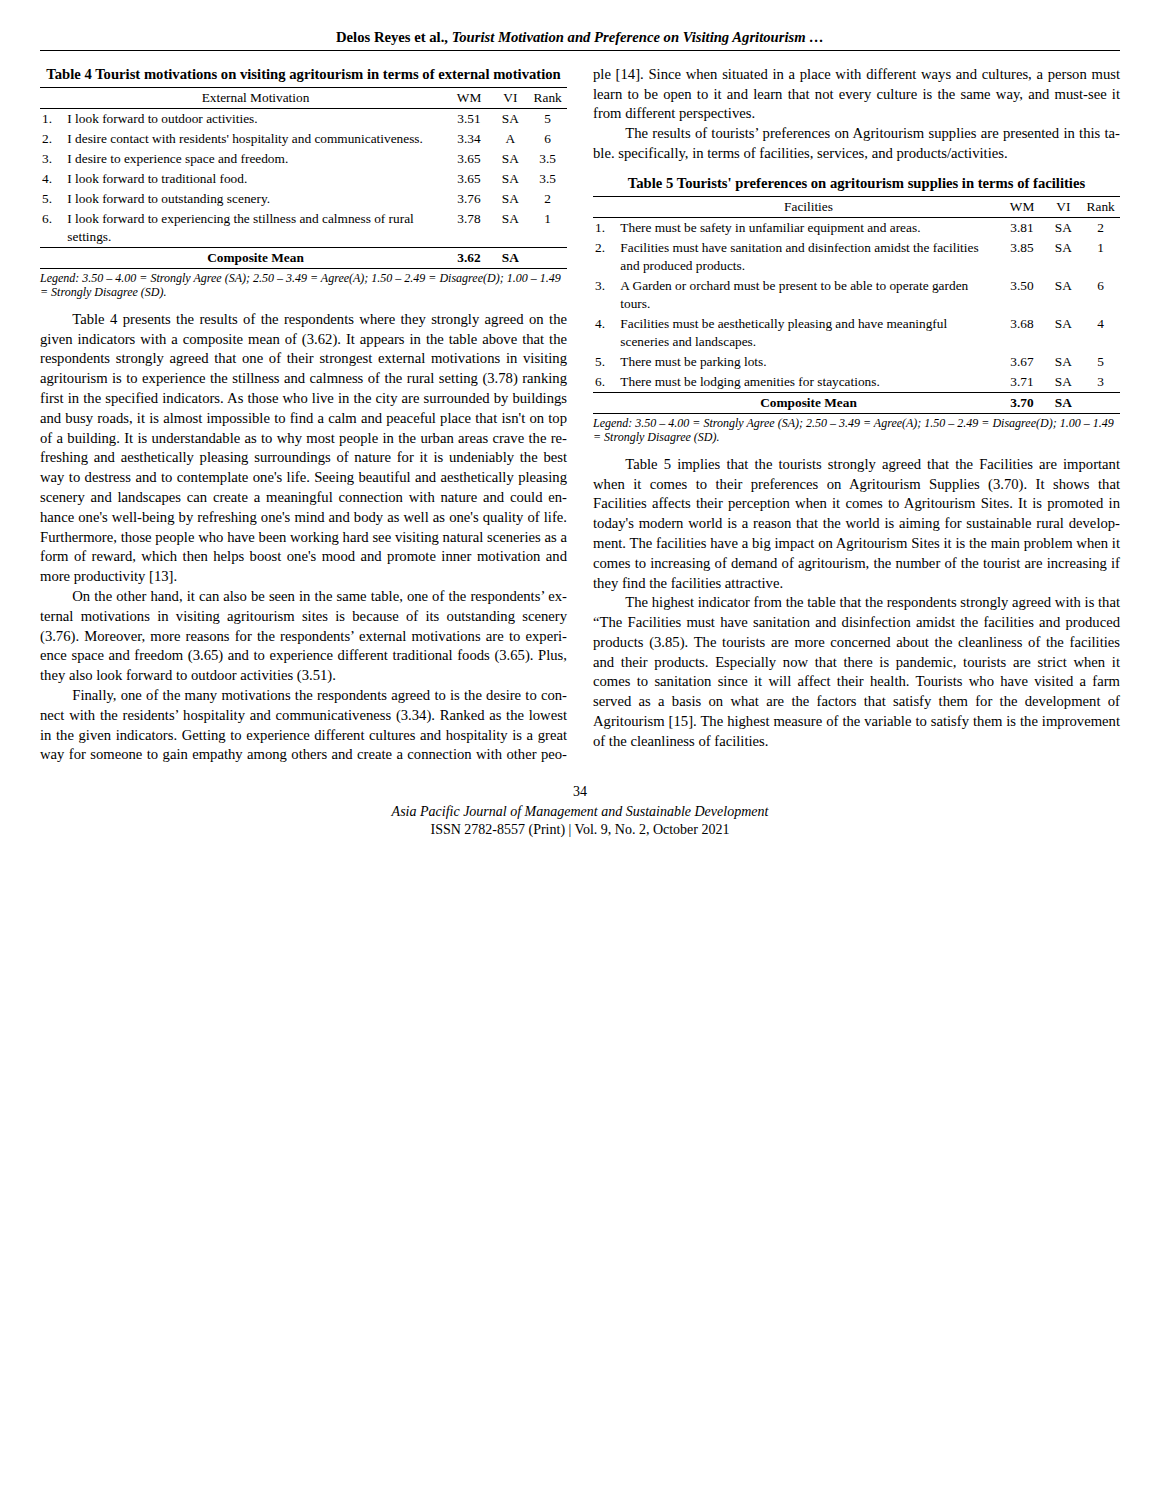Delos Reyes et al., Tourist Motivation and Preference on Visiting Agritourism …
Table 4 Tourist motivations on visiting agritourism in terms of external motivation
| | External Motivation | WM | VI | Rank |
| --- | --- | --- | --- | --- |
| 1. | I look forward to outdoor activities. | 3.51 | SA | 5 |
| 2. | I desire contact with residents' hospitality and communicativeness. | 3.34 | A | 6 |
| 3. | I desire to experience space and freedom. | 3.65 | SA | 3.5 |
| 4. | I look forward to traditional food. | 3.65 | SA | 3.5 |
| 5. | I look forward to outstanding scenery. | 3.76 | SA | 2 |
| 6. | I look forward to experiencing the stillness and calmness of rural settings. | 3.78 | SA | 1 |
| | Composite Mean | 3.62 | SA | |
Legend: 3.50 – 4.00 = Strongly Agree (SA); 2.50 – 3.49 = Agree(A); 1.50 – 2.49 = Disagree(D); 1.00 – 1.49 = Strongly Disagree (SD).
Table 4 presents the results of the respondents where they strongly agreed on the given indicators with a composite mean of (3.62). It appears in the table above that the respondents strongly agreed that one of their strongest external motivations in visiting agritourism is to experience the stillness and calmness of the rural setting (3.78) ranking first in the specified indicators. As those who live in the city are surrounded by buildings and busy roads, it is almost impossible to find a calm and peaceful place that isn't on top of a building. It is understandable as to why most people in the urban areas crave the refreshing and aesthetically pleasing surroundings of nature for it is undeniably the best way to destress and to contemplate one's life. Seeing beautiful and aesthetically pleasing scenery and landscapes can create a meaningful connection with nature and could enhance one's well-being by refreshing one's mind and body as well as one's quality of life. Furthermore, those people who have been working hard see visiting natural sceneries as a form of reward, which then helps boost one's mood and promote inner motivation and more productivity [13].
On the other hand, it can also be seen in the same table, one of the respondents’ external motivations in visiting agritourism sites is because of its outstanding scenery (3.76). Moreover, more reasons for the respondents’ external motivations are to experience space and freedom (3.65) and to experience different traditional foods (3.65). Plus, they also look forward to outdoor activities (3.51).
Finally, one of the many motivations the respondents agreed to is the desire to connect with the residents’ hospitality and communicativeness (3.34). Ranked as the lowest in the given indicators. Getting to experience different cultures and hospitality is a great way for someone to gain empathy among others and create a connection with other people [14]. Since when situated in a place with different ways and cultures, a person must learn to be open to it and learn that not every culture is the same way, and must-see it from different perspectives.
The results of tourists’ preferences on Agritourism supplies are presented in this table. specifically, in terms of facilities, services, and products/activities.
Table 5 Tourists' preferences on agritourism supplies in terms of facilities
| | Facilities | WM | VI | Rank |
| --- | --- | --- | --- | --- |
| 1. | There must be safety in unfamiliar equipment and areas. | 3.81 | SA | 2 |
| 2. | Facilities must have sanitation and disinfection amidst the facilities and produced products. | 3.85 | SA | 1 |
| 3. | A Garden or orchard must be present to be able to operate garden tours. | 3.50 | SA | 6 |
| 4. | Facilities must be aesthetically pleasing and have meaningful sceneries and landscapes. | 3.68 | SA | 4 |
| 5. | There must be parking lots. | 3.67 | SA | 5 |
| 6. | There must be lodging amenities for staycations. | 3.71 | SA | 3 |
| | Composite Mean | 3.70 | SA | |
Legend: 3.50 – 4.00 = Strongly Agree (SA); 2.50 – 3.49 = Agree(A); 1.50 – 2.49 = Disagree(D); 1.00 – 1.49 = Strongly Disagree (SD).
Table 5 implies that the tourists strongly agreed that the Facilities are important when it comes to their preferences on Agritourism Supplies (3.70). It shows that Facilities affects their perception when it comes to Agritourism Sites. It is promoted in today's modern world is a reason that the world is aiming for sustainable rural development. The facilities have a big impact on Agritourism Sites it is the main problem when it comes to increasing of demand of agritourism, the number of the tourist are increasing if they find the facilities attractive.
The highest indicator from the table that the respondents strongly agreed with is that “The Facilities must have sanitation and disinfection amidst the facilities and produced products (3.85). The tourists are more concerned about the cleanliness of the facilities and their products. Especially now that there is pandemic, tourists are strict when it comes to sanitation since it will affect their health. Tourists who have visited a farm served as a basis on what are the factors that satisfy them for the development of Agritourism [15]. The highest measure of the variable to satisfy them is the improvement of the cleanliness of facilities.
34
Asia Pacific Journal of Management and Sustainable Development
ISSN 2782-8557 (Print) | Vol. 9, No. 2, October 2021